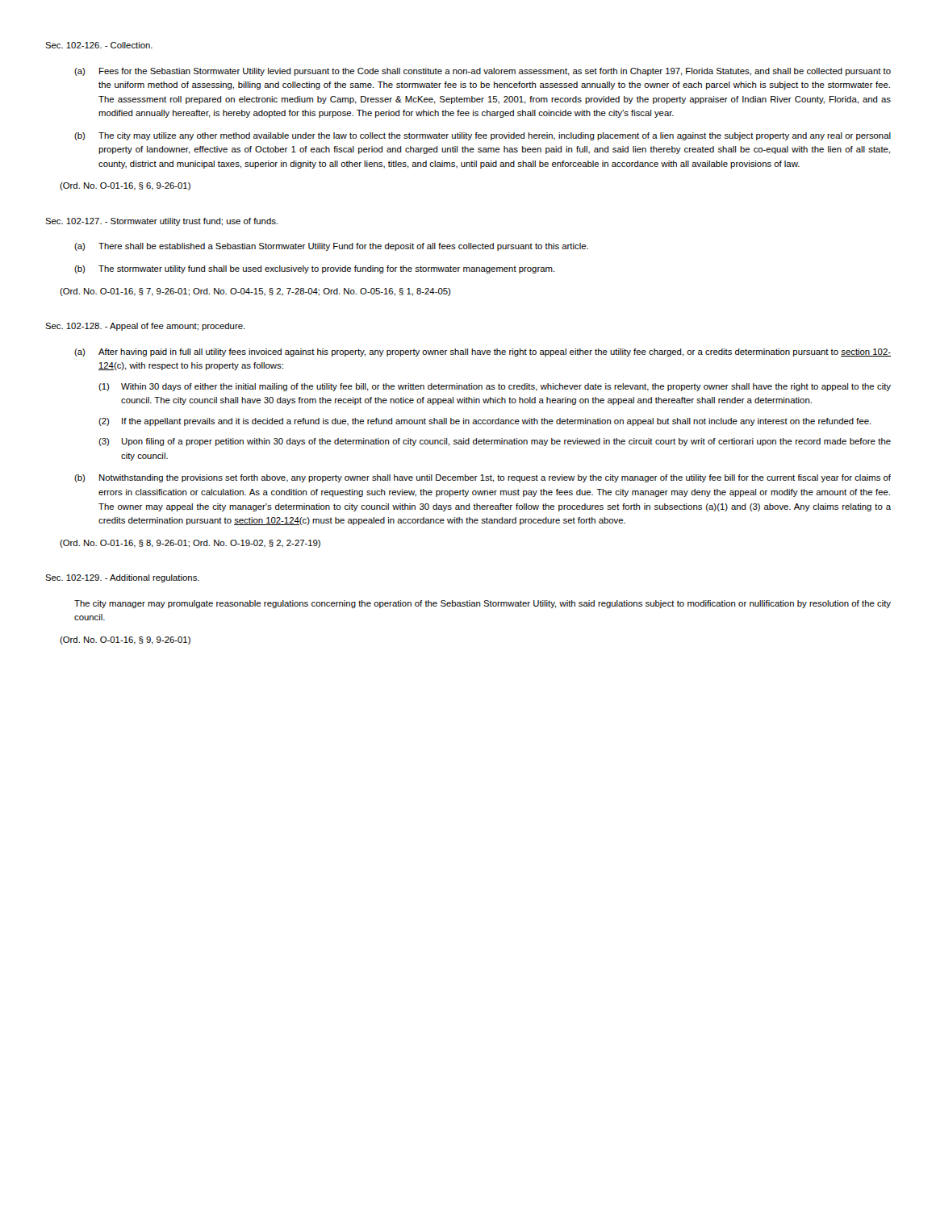Sec. 102-126. - Collection.
(a) Fees for the Sebastian Stormwater Utility levied pursuant to the Code shall constitute a non-ad valorem assessment, as set forth in Chapter 197, Florida Statutes, and shall be collected pursuant to the uniform method of assessing, billing and collecting of the same. The stormwater fee is to be henceforth assessed annually to the owner of each parcel which is subject to the stormwater fee. The assessment roll prepared on electronic medium by Camp, Dresser & McKee, September 15, 2001, from records provided by the property appraiser of Indian River County, Florida, and as modified annually hereafter, is hereby adopted for this purpose. The period for which the fee is charged shall coincide with the city's fiscal year.
(b) The city may utilize any other method available under the law to collect the stormwater utility fee provided herein, including placement of a lien against the subject property and any real or personal property of landowner, effective as of October 1 of each fiscal period and charged until the same has been paid in full, and said lien thereby created shall be co-equal with the lien of all state, county, district and municipal taxes, superior in dignity to all other liens, titles, and claims, until paid and shall be enforceable in accordance with all available provisions of law.
(Ord. No. O-01-16, § 6, 9-26-01)
Sec. 102-127. - Stormwater utility trust fund; use of funds.
(a) There shall be established a Sebastian Stormwater Utility Fund for the deposit of all fees collected pursuant to this article.
(b) The stormwater utility fund shall be used exclusively to provide funding for the stormwater management program.
(Ord. No. O-01-16, § 7, 9-26-01; Ord. No. O-04-15, § 2, 7-28-04; Ord. No. O-05-16, § 1, 8-24-05)
Sec. 102-128. - Appeal of fee amount; procedure.
(a) After having paid in full all utility fees invoiced against his property, any property owner shall have the right to appeal either the utility fee charged, or a credits determination pursuant to section 102-124(c), with respect to his property as follows:
(1) Within 30 days of either the initial mailing of the utility fee bill, or the written determination as to credits, whichever date is relevant, the property owner shall have the right to appeal to the city council. The city council shall have 30 days from the receipt of the notice of appeal within which to hold a hearing on the appeal and thereafter shall render a determination.
(2) If the appellant prevails and it is decided a refund is due, the refund amount shall be in accordance with the determination on appeal but shall not include any interest on the refunded fee.
(3) Upon filing of a proper petition within 30 days of the determination of city council, said determination may be reviewed in the circuit court by writ of certiorari upon the record made before the city council.
(b) Notwithstanding the provisions set forth above, any property owner shall have until December 1st, to request a review by the city manager of the utility fee bill for the current fiscal year for claims of errors in classification or calculation. As a condition of requesting such review, the property owner must pay the fees due. The city manager may deny the appeal or modify the amount of the fee. The owner may appeal the city manager's determination to city council within 30 days and thereafter follow the procedures set forth in subsections (a)(1) and (3) above. Any claims relating to a credits determination pursuant to section 102-124(c) must be appealed in accordance with the standard procedure set forth above.
(Ord. No. O-01-16, § 8, 9-26-01; Ord. No. O-19-02, § 2, 2-27-19)
Sec. 102-129. - Additional regulations.
The city manager may promulgate reasonable regulations concerning the operation of the Sebastian Stormwater Utility, with said regulations subject to modification or nullification by resolution of the city council.
(Ord. No. O-01-16, § 9, 9-26-01)